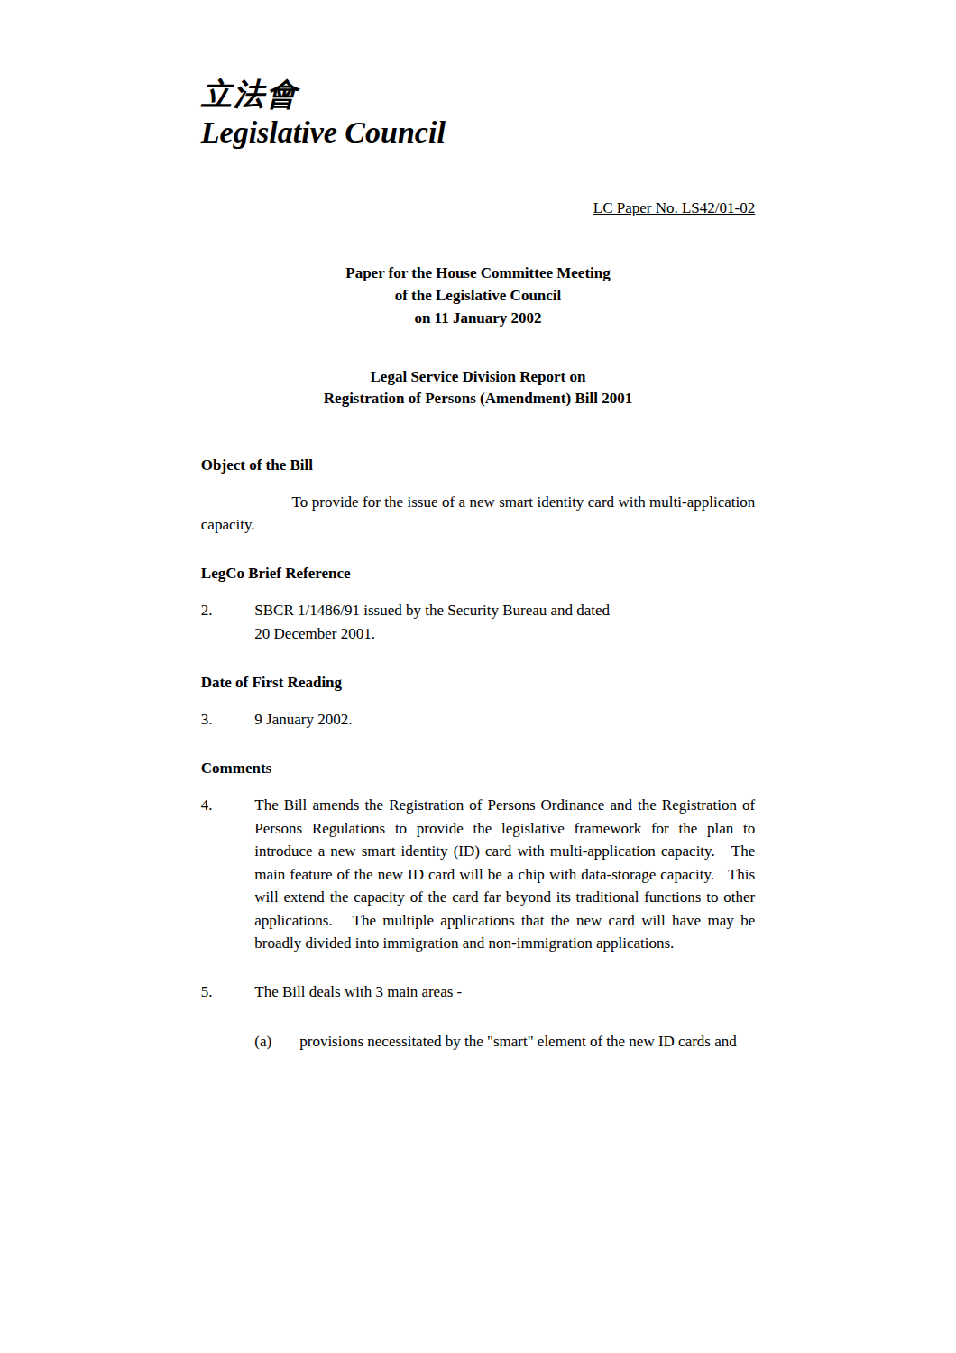立法會
Legislative Council
LC Paper No. LS42/01-02
Paper for the House Committee Meeting of the Legislative Council on 11 January 2002
Legal Service Division Report on Registration of Persons (Amendment) Bill 2001
Object of the Bill
To provide for the issue of a new smart identity card with multi-application capacity.
LegCo Brief Reference
2.
SBCR 1/1486/91 issued by the Security Bureau and dated20 December 2001.
Date of First Reading
3.
9 January 2002.
Comments
4.
The Bill amends the Registration of Persons Ordinance and the Registration of Persons Regulations to provide the legislative framework for the plan to introduce a new smart identity (ID) card with multi-application capacity. The main feature of the new ID card will be a chip with data-storage capacity. This will extend the capacity of the card far beyond its traditional functions to other applications. The multiple applications that the new card will have may be broadly divided into immigration and non-immigration applications.
5.
The Bill deals with 3 main areas -
(a)
provisions necessitated by the "smart" element of the new ID cards and